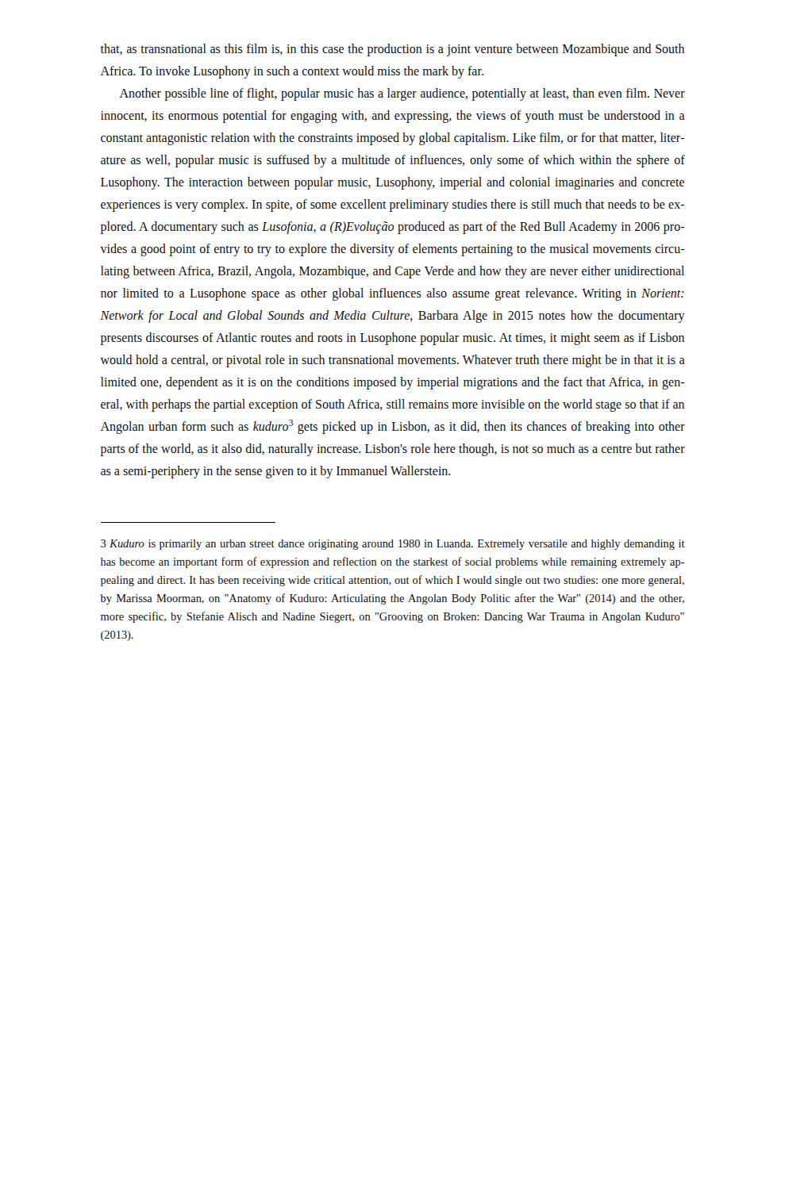that, as transnational as this film is, in this case the production is a joint venture between Mozambique and South Africa. To invoke Lusophony in such a context would miss the mark by far.
Another possible line of flight, popular music has a larger audience, potentially at least, than even film. Never innocent, its enormous potential for engaging with, and expressing, the views of youth must be understood in a constant antagonistic relation with the constraints imposed by global capitalism. Like film, or for that matter, literature as well, popular music is suffused by a multitude of influences, only some of which within the sphere of Lusophony. The interaction between popular music, Lusophony, imperial and colonial imaginaries and concrete experiences is very complex. In spite, of some excellent preliminary studies there is still much that needs to be explored. A documentary such as Lusofonia, a (R)Evolução produced as part of the Red Bull Academy in 2006 provides a good point of entry to try to explore the diversity of elements pertaining to the musical movements circulating between Africa, Brazil, Angola, Mozambique, and Cape Verde and how they are never either unidirectional nor limited to a Lusophone space as other global influences also assume great relevance. Writing in Norient: Network for Local and Global Sounds and Media Culture, Barbara Alge in 2015 notes how the documentary presents discourses of Atlantic routes and roots in Lusophone popular music. At times, it might seem as if Lisbon would hold a central, or pivotal role in such transnational movements. Whatever truth there might be in that it is a limited one, dependent as it is on the conditions imposed by imperial migrations and the fact that Africa, in general, with perhaps the partial exception of South Africa, still remains more invisible on the world stage so that if an Angolan urban form such as kuduro3 gets picked up in Lisbon, as it did, then its chances of breaking into other parts of the world, as it also did, naturally increase. Lisbon's role here though, is not so much as a centre but rather as a semi-periphery in the sense given to it by Immanuel Wallerstein.
3 Kuduro is primarily an urban street dance originating around 1980 in Luanda. Extremely versatile and highly demanding it has become an important form of expression and reflection on the starkest of social problems while remaining extremely appealing and direct. It has been receiving wide critical attention, out of which I would single out two studies: one more general, by Marissa Moorman, on "Anatomy of Kuduro: Articulating the Angolan Body Politic after the War" (2014) and the other, more specific, by Stefanie Alisch and Nadine Siegert, on "Grooving on Broken: Dancing War Trauma in Angolan Kuduro" (2013).